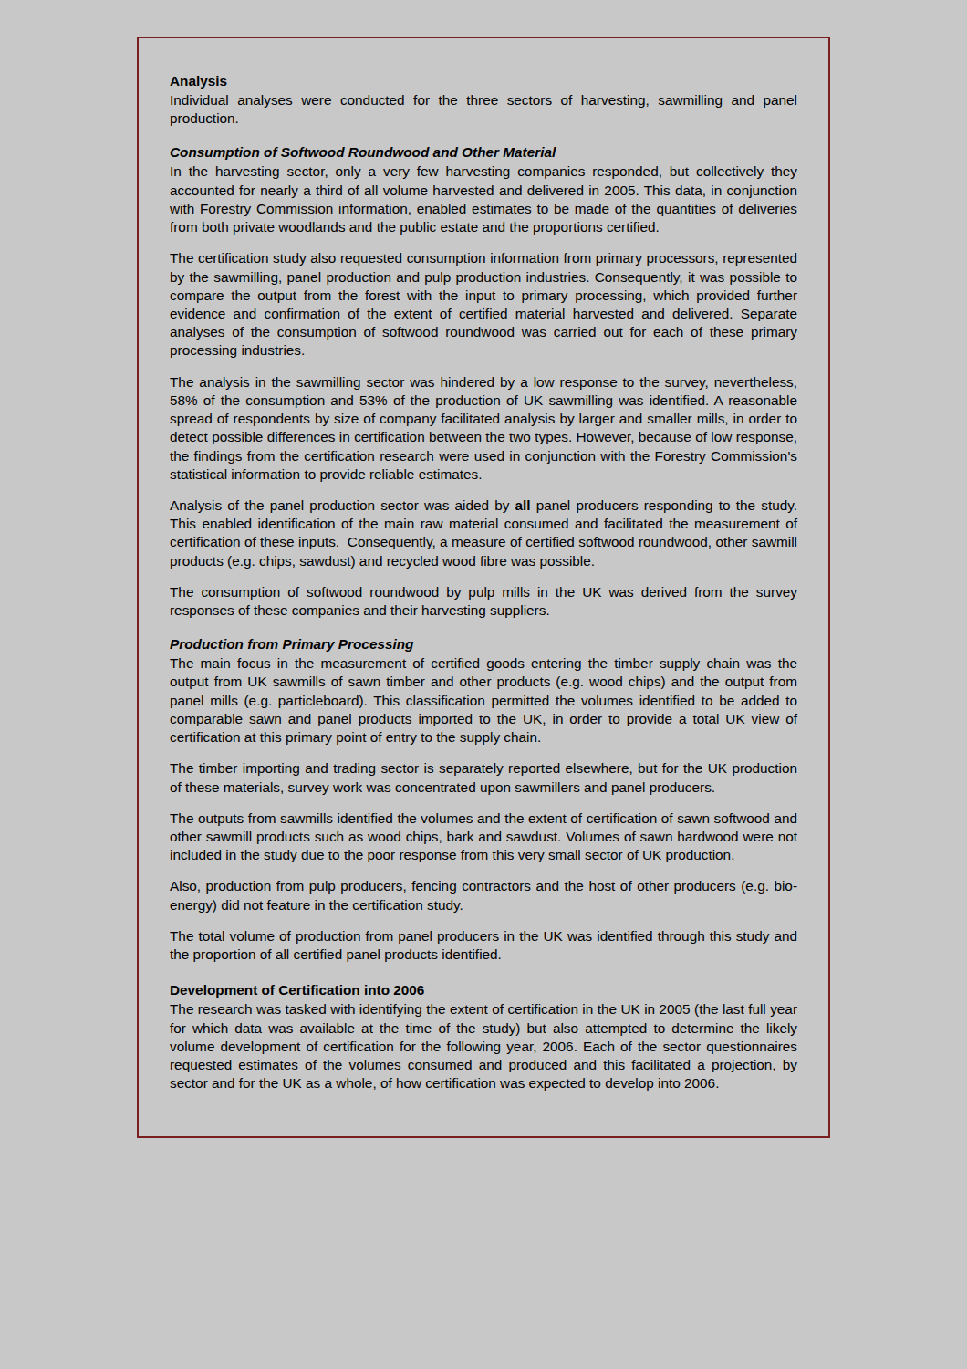Analysis
Individual analyses were conducted for the three sectors of harvesting, sawmilling and panel production.
Consumption of Softwood Roundwood and Other Material
In the harvesting sector, only a very few harvesting companies responded, but collectively they accounted for nearly a third of all volume harvested and delivered in 2005. This data, in conjunction with Forestry Commission information, enabled estimates to be made of the quantities of deliveries from both private woodlands and the public estate and the proportions certified.
The certification study also requested consumption information from primary processors, represented by the sawmilling, panel production and pulp production industries. Consequently, it was possible to compare the output from the forest with the input to primary processing, which provided further evidence and confirmation of the extent of certified material harvested and delivered. Separate analyses of the consumption of softwood roundwood was carried out for each of these primary processing industries.
The analysis in the sawmilling sector was hindered by a low response to the survey, nevertheless, 58% of the consumption and 53% of the production of UK sawmilling was identified. A reasonable spread of respondents by size of company facilitated analysis by larger and smaller mills, in order to detect possible differences in certification between the two types. However, because of low response, the findings from the certification research were used in conjunction with the Forestry Commission's statistical information to provide reliable estimates.
Analysis of the panel production sector was aided by all panel producers responding to the study. This enabled identification of the main raw material consumed and facilitated the measurement of certification of these inputs. Consequently, a measure of certified softwood roundwood, other sawmill products (e.g. chips, sawdust) and recycled wood fibre was possible.
The consumption of softwood roundwood by pulp mills in the UK was derived from the survey responses of these companies and their harvesting suppliers.
Production from Primary Processing
The main focus in the measurement of certified goods entering the timber supply chain was the output from UK sawmills of sawn timber and other products (e.g. wood chips) and the output from panel mills (e.g. particleboard). This classification permitted the volumes identified to be added to comparable sawn and panel products imported to the UK, in order to provide a total UK view of certification at this primary point of entry to the supply chain.
The timber importing and trading sector is separately reported elsewhere, but for the UK production of these materials, survey work was concentrated upon sawmillers and panel producers.
The outputs from sawmills identified the volumes and the extent of certification of sawn softwood and other sawmill products such as wood chips, bark and sawdust. Volumes of sawn hardwood were not included in the study due to the poor response from this very small sector of UK production.
Also, production from pulp producers, fencing contractors and the host of other producers (e.g. bio-energy) did not feature in the certification study.
The total volume of production from panel producers in the UK was identified through this study and the proportion of all certified panel products identified.
Development of Certification into 2006
The research was tasked with identifying the extent of certification in the UK in 2005 (the last full year for which data was available at the time of the study) but also attempted to determine the likely volume development of certification for the following year, 2006. Each of the sector questionnaires requested estimates of the volumes consumed and produced and this facilitated a projection, by sector and for the UK as a whole, of how certification was expected to develop into 2006.